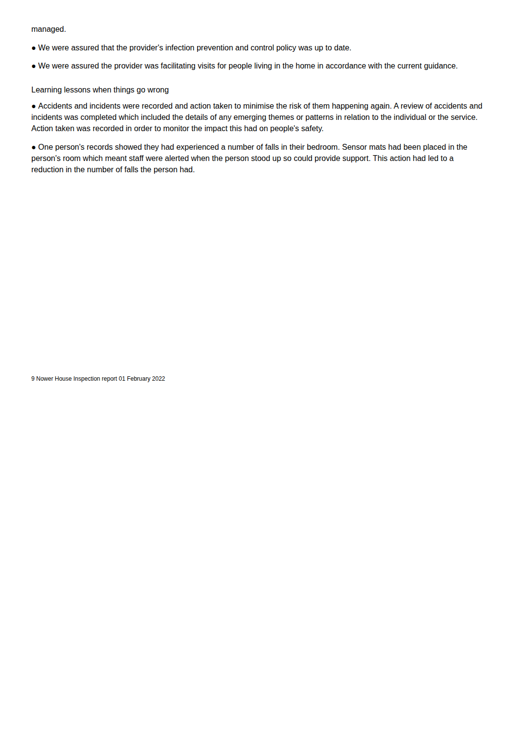managed.
We were assured that the provider's infection prevention and control policy was up to date.
We were assured the provider was facilitating visits for people living in the home in accordance with the current guidance.
Learning lessons when things go wrong
Accidents and incidents were recorded and action taken to minimise the risk of them happening again. A review of accidents and incidents was completed which included the details of any emerging themes or patterns in relation to the individual or the service. Action taken was recorded in order to monitor the impact this had on people's safety.
One person's records showed they had experienced a number of falls in their bedroom. Sensor mats had been placed in the person's room which meant staff were alerted when the person stood up so could provide support. This action had led to a reduction in the number of falls the person had.
9 Nower House Inspection report 01 February 2022